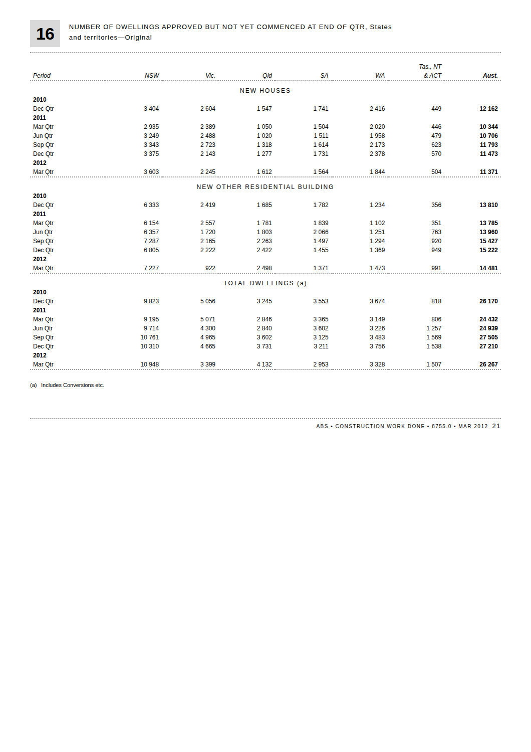16
NUMBER OF DWELLINGS APPROVED BUT NOT YET COMMENCED AT END OF QTR, States and territories—Original
| | | | | | | Tas., NT | |
| --- | --- | --- | --- | --- | --- | --- | --- |
| Period | NSW | Vic. | Qld | SA | WA | & ACT | Aust. |
| NEW HOUSES |
| 2010 | |
| Dec Qtr | 3 404 | 2 604 | 1 547 | 1 741 | 2 416 | 449 | 12 162 |
| 2011 | |
| Mar Qtr | 2 935 | 2 389 | 1 050 | 1 504 | 2 020 | 446 | 10 344 |
| Jun Qtr | 3 249 | 2 488 | 1 020 | 1 511 | 1 958 | 479 | 10 706 |
| Sep Qtr | 3 343 | 2 723 | 1 318 | 1 614 | 2 173 | 623 | 11 793 |
| Dec Qtr | 3 375 | 2 143 | 1 277 | 1 731 | 2 378 | 570 | 11 473 |
| 2012 | |
| Mar Qtr | 3 603 | 2 245 | 1 612 | 1 564 | 1 844 | 504 | 11 371 |
| NEW OTHER RESIDENTIAL BUILDING |
| 2010 | |
| Dec Qtr | 6 333 | 2 419 | 1 685 | 1 782 | 1 234 | 356 | 13 810 |
| 2011 | |
| Mar Qtr | 6 154 | 2 557 | 1 781 | 1 839 | 1 102 | 351 | 13 785 |
| Jun Qtr | 6 357 | 1 720 | 1 803 | 2 066 | 1 251 | 763 | 13 960 |
| Sep Qtr | 7 287 | 2 165 | 2 263 | 1 497 | 1 294 | 920 | 15 427 |
| Dec Qtr | 6 805 | 2 222 | 2 422 | 1 455 | 1 369 | 949 | 15 222 |
| 2012 | |
| Mar Qtr | 7 227 | 922 | 2 498 | 1 371 | 1 473 | 991 | 14 481 |
| TOTAL DWELLINGS (a) |
| 2010 | |
| Dec Qtr | 9 823 | 5 056 | 3 245 | 3 553 | 3 674 | 818 | 26 170 |
| 2011 | |
| Mar Qtr | 9 195 | 5 071 | 2 846 | 3 365 | 3 149 | 806 | 24 432 |
| Jun Qtr | 9 714 | 4 300 | 2 840 | 3 602 | 3 226 | 1 257 | 24 939 |
| Sep Qtr | 10 761 | 4 965 | 3 602 | 3 125 | 3 483 | 1 569 | 27 505 |
| Dec Qtr | 10 310 | 4 665 | 3 731 | 3 211 | 3 756 | 1 538 | 27 210 |
| 2012 | |
| Mar Qtr | 10 948 | 3 399 | 4 132 | 2 953 | 3 328 | 1 507 | 26 267 |
(a) Includes Conversions etc.
ABS • CONSTRUCTION WORK DONE • 8755.0 • MAR 201221